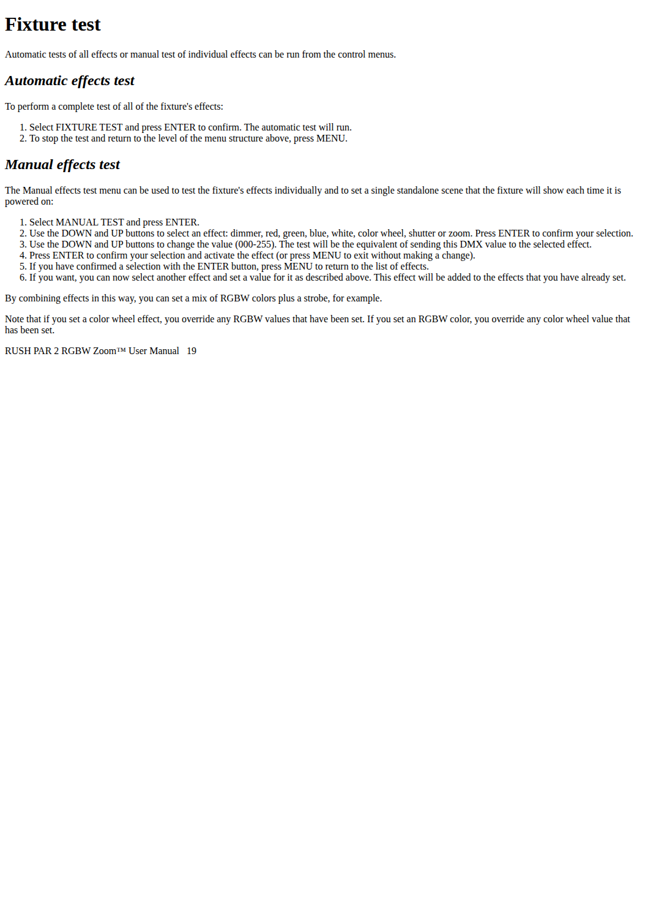Fixture test
Automatic tests of all effects or manual test of individual effects can be run from the control menus.
Automatic effects test
To perform a complete test of all of the fixture's effects:
Select FIXTURE TEST and press ENTER to confirm. The automatic test will run.
To stop the test and return to the level of the menu structure above, press MENU.
Manual effects test
The Manual effects test menu can be used to test the fixture's effects individually and to set a single standalone scene that the fixture will show each time it is powered on:
Select MANUAL TEST and press ENTER.
Use the DOWN and UP buttons to select an effect: dimmer, red, green, blue, white, color wheel, shutter or zoom. Press ENTER to confirm your selection.
Use the DOWN and UP buttons to change the value (000-255). The test will be the equivalent of sending this DMX value to the selected effect.
Press ENTER to confirm your selection and activate the effect (or press MENU to exit without making a change).
If you have confirmed a selection with the ENTER button, press MENU to return to the list of effects.
If you want, you can now select another effect and set a value for it as described above. This effect will be added to the effects that you have already set.
By combining effects in this way, you can set a mix of RGBW colors plus a strobe, for example.
Note that if you set a color wheel effect, you override any RGBW values that have been set. If you set an RGBW color, you override any color wheel value that has been set.
RUSH PAR 2 RGBW Zoom™ User Manual 19